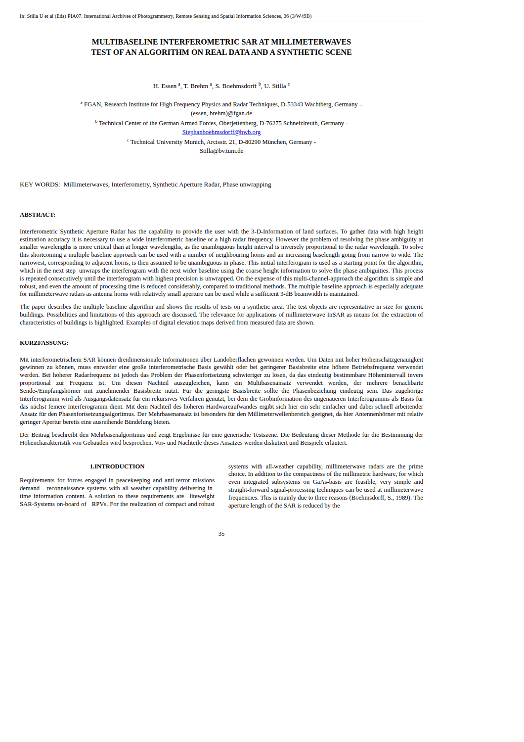In: Stilla U et al (Eds) PIA07. International Archives of Photogrammetry, Remote Sensing and Spatial Information Sciences, 36 (3/W49B)
MULTIBASELINE INTERFEROMETRIC SAR AT MILLIMETERWAVES
TEST OF AN ALGORITHM ON REAL DATA AND A SYNTHETIC SCENE
H. Essen a, T. Brehm a, S. Boehmsdorff b, U. Stilla c
a FGAN, Research Institute for High Frequency Physics and Radar Techniques, D-53343 Wachtberg, Germany –
(essen, brehm)@fgan.de
b Technical Center of the German Armed Forces, Oberjettenberg, D-76275 Schneizlreuth, Germany -
Stephanboehmsdorff@bwb.org
c Technical University Munich, Arcisstr. 21, D-80290 München, Germany -
Stilla@bv.tum.de
KEY WORDS: Millimeterwaves, Interferometry, Synthetic Aperture Radar, Phase unwrapping
ABSTRACT:
Interferometric Synthetic Aperture Radar has the capability to provide the user with the 3-D-Information of land surfaces. To gather data with high height estimation accuracy it is necessary to use a wide interferometric baseline or a high radar frequency. However the problem of resolving the phase ambiguity at smaller wavelengths is more critical than at longer wavelengths, as the unambiguous height interval is inversely proportional to the radar wavelength. To solve this shortcoming a multiple baseline approach can be used with a number of neighbouring horns and an increasing baselength going from narrow to wide. The narrowest, corresponding to adjacent horns, is then assumed to be unambiguous in phase. This initial interferogram is used as a starting point for the algorithm, which in the next step unwraps the interferogram with the next wider baseline using the coarse height information to solve the phase ambiguities. This process is repeated consecutively until the interferogram with highest precision is unwrapped. On the expense of this multi-channel-approach the algorithm is simple and robust, and even the amount of processing time is reduced considerably, compared to traditional methods. The multiple baseline approach is especially adequate for millimeterwave radars as antenna horns with relatively small aperture can be used while a sufficient 3-dB beamwidth is maintained.
The paper describes the multiple baseline algorithm and shows the results of tests on a synthetic area. The test objects are representative in size for generic buildings. Possibilities and limitations of this approach are discussed. The relevance for applications of millimeterwave InSAR as means for the extraction of characteristics of buildings is highlighted. Examples of digital elevation maps derived from measured data are shown.
KURZFASSUNG:
Mit interferometrischem SAR können dreidimensionale Informationen über Landoberflächen gewonnen werden. Um Daten mit hoher Höhenschätzgenauigkeit gewinnen zu können, muss entweder eine große interferometrische Basis gewählt oder bei geringerer Basisbreite eine höhere Betriebsfrequenz verwendet werden. Bei höherer Radarfrequenz ist jedoch das Problem der Phasenfortsetzung schwieriger zu lösen, da das eindeutig bestimmbare Höhenintervall invers proportional zur Frequenz ist. Um diesen Nachteil auszugleichen, kann ein Multibasenansatz verwendet werden, der mehrere benachbarte Sende-/Empfangshörner mit zunehmender Basisbreite nutzt. Für die geringste Basisbreite sollte die Phasenbeziehung eindeutig sein. Das zugehörige Interferogramm wird als Ausgangsdatensatz für ein rekursives Verfahren genutzt, bei dem die Grobinformation des ungenaueren Interferogramms als Basis für das nächst feinere Interferogramm dient. Mit dem Nachteil des höheren Hardwareaufwandes ergibt sich hier ein sehr einfacher und dabei schnell arbeitender Ansatz für den Phasenfortsetzungsalgoritmus. Der Mehrbasenansatz ist besonders für den Millimeterwellenbereich geeignet, da hier Antennenhörner mit relativ geringer Apertur bereits eine ausreihende Bündelung bieten.
Der Beitrag beschreibt den Mehrbasenalgoritmus und zeigt Ergebnisse für eine generische Testszene. Die Bedeutung dieser Methode für die Bestimmung der Höhencharakteristik von Gebäuden wird besprochen. Vor- und Nachteile dieses Ansatzes werden diskutiert und Beispiele erläutert.
1.INTRODUCTION
Requirements for forces engaged in peacekeeping and anti-terror missions demand reconnaissance systems with all-weather capability delivering in-time information content. A solution to these requirements are liteweight SAR-Systems on-board of RPVs. For the realization of compact and robust systems with all-weather capability, millimeterwave radars are the prime choice. In addition to the compactness of the millimetric hardware, for which even integrated subsystems on GaAs-basis are feasible, very simple and straight-forward signal-processing techniques can be used at millimeterwave frequencies. This is mainly due to three reasons (Boehmsdorff, S., 1989): The aperture length of the SAR is reduced by the
35